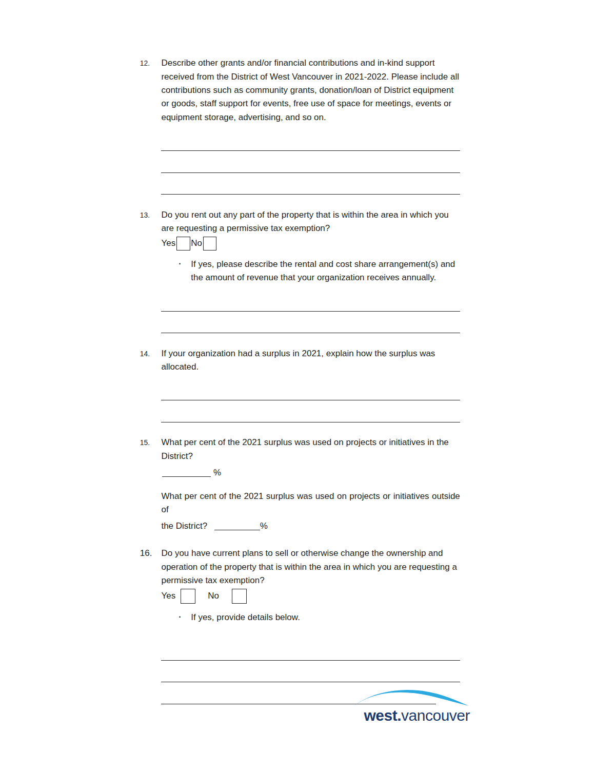12.
Describe other grants and/or financial contributions and in-kind support received from the District of West Vancouver in 2021-2022. Please include all contributions such as community grants, donation/loan of District equipment or goods, staff support for events, free use of space for meetings, events or equipment storage, advertising, and so on.
13.
Do you rent out any part of the property that is within the area in which you are requesting a permissive tax exemption?
Yes No
If yes, please describe the rental and cost share arrangement(s) and the amount of revenue that your organization receives annually.
14.
If your organization had a surplus in 2021, explain how the surplus was allocated.
15.
What per cent of the 2021 surplus was used on projects or initiatives in the District?
%
What per cent of the 2021 surplus was used on projects or initiatives outside of the District? %
16.
Do you have current plans to sell or otherwise change the ownership and operation of the property that is within the area in which you are requesting a permissive tax exemption?
Yes No
If yes, provide details below.
west. vancouver